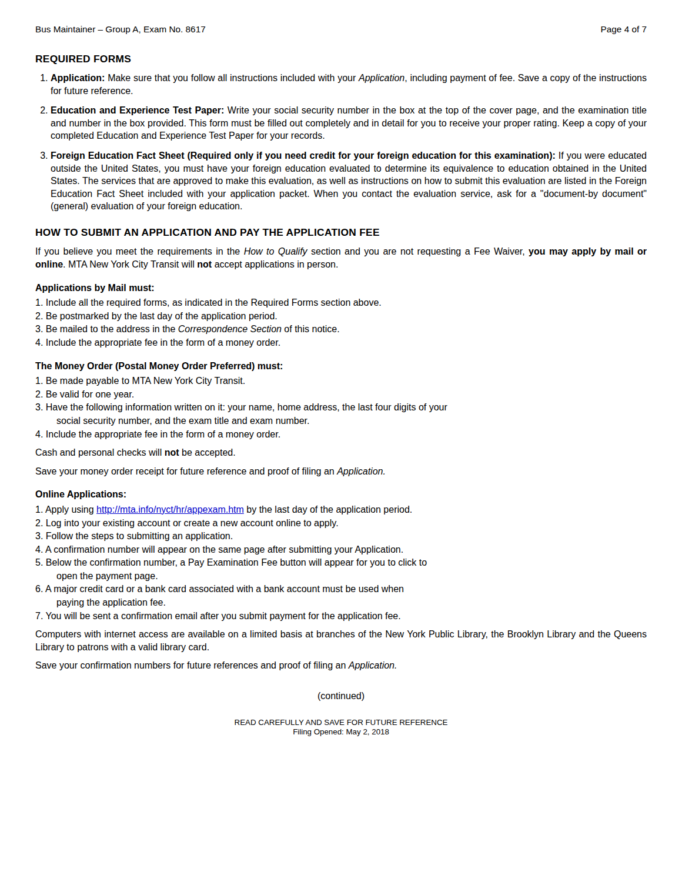Bus Maintainer – Group A, Exam No. 8617 Page 4 of 7
REQUIRED FORMS
Application: Make sure that you follow all instructions included with your Application, including payment of fee. Save a copy of the instructions for future reference.
Education and Experience Test Paper: Write your social security number in the box at the top of the cover page, and the examination title and number in the box provided. This form must be filled out completely and in detail for you to receive your proper rating. Keep a copy of your completed Education and Experience Test Paper for your records.
Foreign Education Fact Sheet (Required only if you need credit for your foreign education for this examination): If you were educated outside the United States, you must have your foreign education evaluated to determine its equivalence to education obtained in the United States. The services that are approved to make this evaluation, as well as instructions on how to submit this evaluation are listed in the Foreign Education Fact Sheet included with your application packet. When you contact the evaluation service, ask for a "document-by document" (general) evaluation of your foreign education.
HOW TO SUBMIT AN APPLICATION AND PAY THE APPLICATION FEE
If you believe you meet the requirements in the How to Qualify section and you are not requesting a Fee Waiver, you may apply by mail or online. MTA New York City Transit will not accept applications in person.
Applications by Mail must:
1. Include all the required forms, as indicated in the Required Forms section above.
2. Be postmarked by the last day of the application period.
3. Be mailed to the address in the Correspondence Section of this notice.
4. Include the appropriate fee in the form of a money order.
The Money Order (Postal Money Order Preferred) must:
1. Be made payable to MTA New York City Transit.
2. Be valid for one year.
3. Have the following information written on it: your name, home address, the last four digits of your
social security number, and the exam title and exam number.
4. Include the appropriate fee in the form of a money order.
Cash and personal checks will not be accepted.
Save your money order receipt for future reference and proof of filing an Application.
Online Applications:
1. Apply using http://mta.info/nyct/hr/appexam.htm by the last day of the application period.
2. Log into your existing account or create a new account online to apply.
3. Follow the steps to submitting an application.
4. A confirmation number will appear on the same page after submitting your Application.
5. Below the confirmation number, a Pay Examination Fee button will appear for you to click to
open the payment page.
6. A major credit card or a bank card associated with a bank account must be used when
paying the application fee.
7. You will be sent a confirmation email after you submit payment for the application fee.
Computers with internet access are available on a limited basis at branches of the New York Public Library, the Brooklyn Library and the Queens Library to patrons with a valid library card.
Save your confirmation numbers for future references and proof of filing an Application.
(continued)
READ CAREFULLY AND SAVE FOR FUTURE REFERENCE
Filing Opened: May 2, 2018